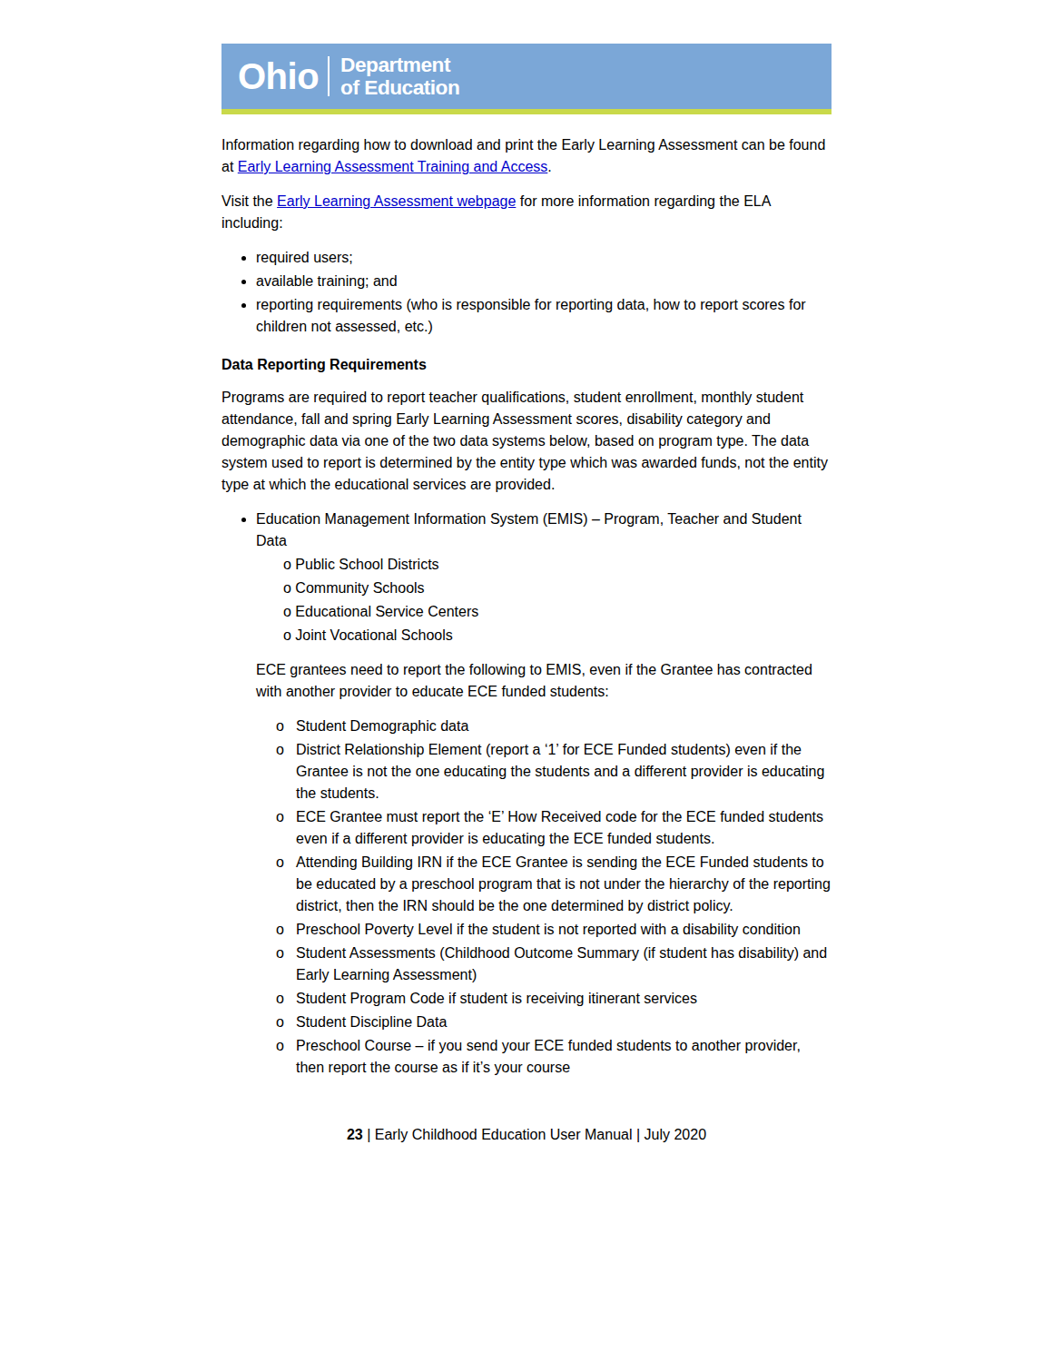Ohio Department
of Education
Information regarding how to download and print the Early Learning Assessment can be found at Early Learning Assessment Training and Access.
Visit the Early Learning Assessment webpage for more information regarding the ELA including:
required users;
available training; and
reporting requirements (who is responsible for reporting data, how to report scores for children not assessed, etc.)
Data Reporting Requirements
Programs are required to report teacher qualifications, student enrollment, monthly student attendance, fall and spring Early Learning Assessment scores, disability category and demographic data via one of the two data systems below, based on program type. The data system used to report is determined by the entity type which was awarded funds, not the entity type at which the educational services are provided.
Education Management Information System (EMIS) – Program, Teacher and Student Data
Public School Districts
Community Schools
Educational Service Centers
Joint Vocational Schools
ECE grantees need to report the following to EMIS, even if the Grantee has contracted with another provider to educate ECE funded students:
Student Demographic data
District Relationship Element (report a ‘1’ for ECE Funded students) even if the Grantee is not the one educating the students and a different provider is educating the students.
ECE Grantee must report the ‘E’ How Received code for the ECE funded students even if a different provider is educating the ECE funded students.
Attending Building IRN if the ECE Grantee is sending the ECE Funded students to be educated by a preschool program that is not under the hierarchy of the reporting district, then the IRN should be the one determined by district policy.
Preschool Poverty Level if the student is not reported with a disability condition
Student Assessments (Childhood Outcome Summary (if student has disability) and Early Learning Assessment)
Student Program Code if student is receiving itinerant services
Student Discipline Data
Preschool Course – if you send your ECE funded students to another provider, then report the course as if it’s your course
23 | Early Childhood Education User Manual | July 2020